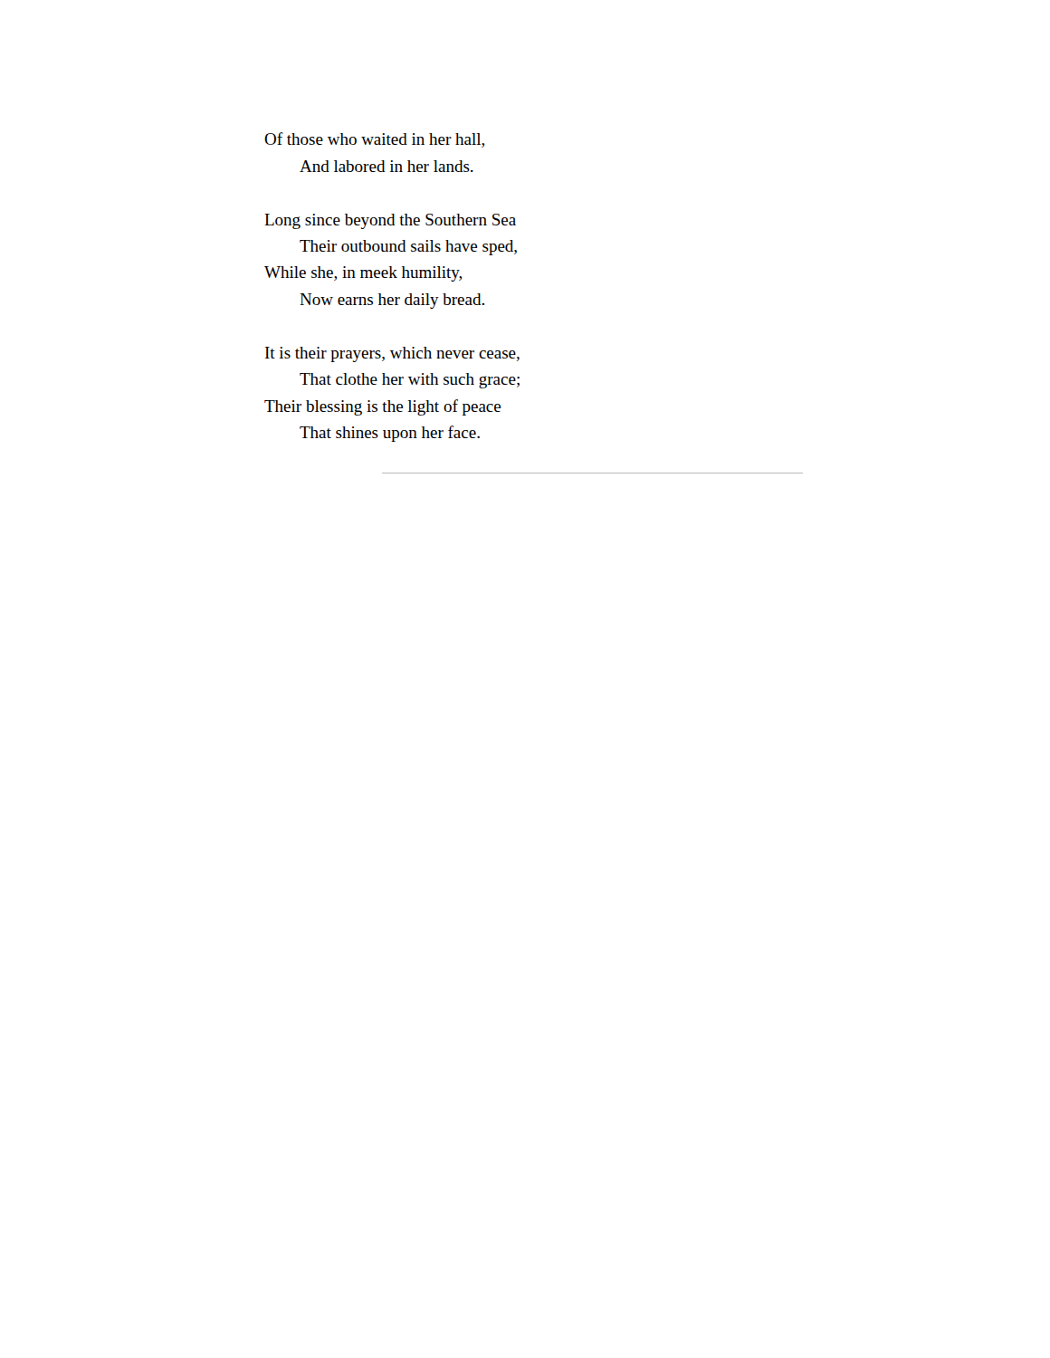Of those who waited in her hall,
And labored in her lands.
Long since beyond the Southern Sea
Their outbound sails have sped,
While she, in meek humility,
Now earns her daily bread.
It is their prayers, which never cease,
That clothe her with such grace;
Their blessing is the light of peace
That shines upon her face.